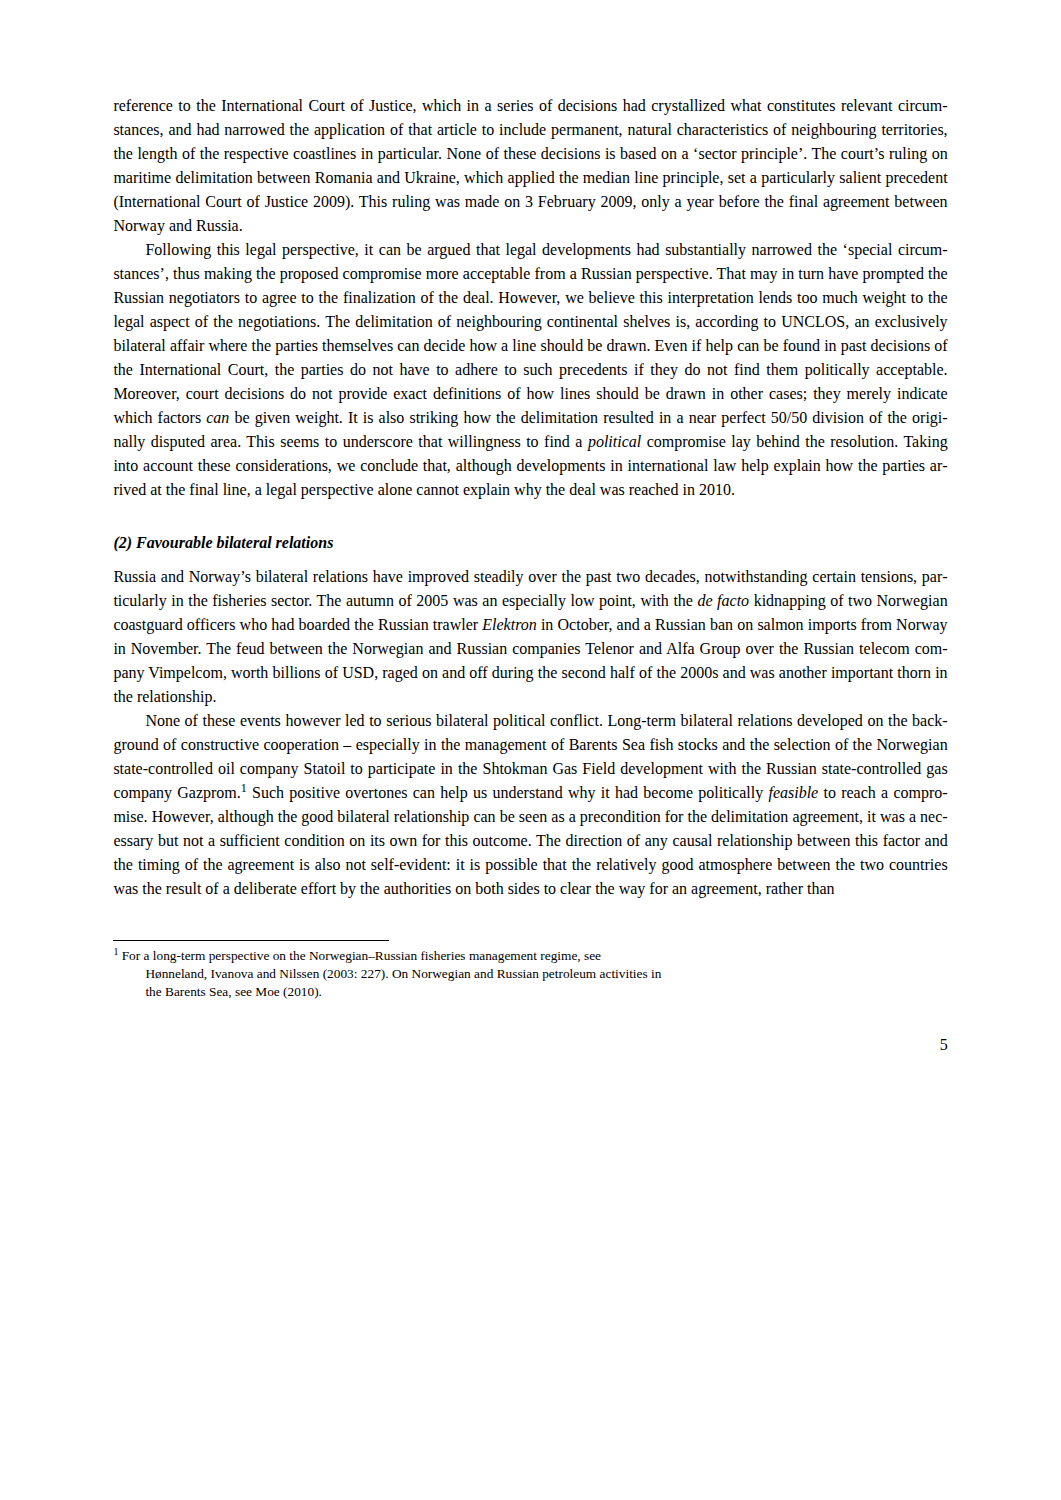reference to the International Court of Justice, which in a series of decisions had crystallized what constitutes relevant circumstances, and had narrowed the application of that article to include permanent, natural characteristics of neighbouring territories, the length of the respective coastlines in particular. None of these decisions is based on a ‘sector principle’. The court’s ruling on maritime delimitation between Romania and Ukraine, which applied the median line principle, set a particularly salient precedent (International Court of Justice 2009). This ruling was made on 3 February 2009, only a year before the final agreement between Norway and Russia.
Following this legal perspective, it can be argued that legal developments had substantially narrowed the ‘special circumstances’, thus making the proposed compromise more acceptable from a Russian perspective. That may in turn have prompted the Russian negotiators to agree to the finalization of the deal. However, we believe this interpretation lends too much weight to the legal aspect of the negotiations. The delimitation of neighbouring continental shelves is, according to UNCLOS, an exclusively bilateral affair where the parties themselves can decide how a line should be drawn. Even if help can be found in past decisions of the International Court, the parties do not have to adhere to such precedents if they do not find them politically acceptable. Moreover, court decisions do not provide exact definitions of how lines should be drawn in other cases; they merely indicate which factors can be given weight. It is also striking how the delimitation resulted in a near perfect 50/50 division of the originally disputed area. This seems to underscore that willingness to find a political compromise lay behind the resolution. Taking into account these considerations, we conclude that, although developments in international law help explain how the parties arrived at the final line, a legal perspective alone cannot explain why the deal was reached in 2010.
(2) Favourable bilateral relations
Russia and Norway’s bilateral relations have improved steadily over the past two decades, notwithstanding certain tensions, particularly in the fisheries sector. The autumn of 2005 was an especially low point, with the de facto kidnapping of two Norwegian coastguard officers who had boarded the Russian trawler Elektron in October, and a Russian ban on salmon imports from Norway in November. The feud between the Norwegian and Russian companies Telenor and Alfa Group over the Russian telecom company Vimpelcom, worth billions of USD, raged on and off during the second half of the 2000s and was another important thorn in the relationship.
None of these events however led to serious bilateral political conflict. Long-term bilateral relations developed on the background of constructive cooperation – especially in the management of Barents Sea fish stocks and the selection of the Norwegian state-controlled oil company Statoil to participate in the Shtokman Gas Field development with the Russian state-controlled gas company Gazprom.1 Such positive overtones can help us understand why it had become politically feasible to reach a compromise. However, although the good bilateral relationship can be seen as a precondition for the delimitation agreement, it was a necessary but not a sufficient condition on its own for this outcome. The direction of any causal relationship between this factor and the timing of the agreement is also not self-evident: it is possible that the relatively good atmosphere between the two countries was the result of a deliberate effort by the authorities on both sides to clear the way for an agreement, rather than
1 For a long-term perspective on the Norwegian–Russian fisheries management regime, see Hønneland, Ivanova and Nilssen (2003: 227). On Norwegian and Russian petroleum activities in the Barents Sea, see Moe (2010).
5